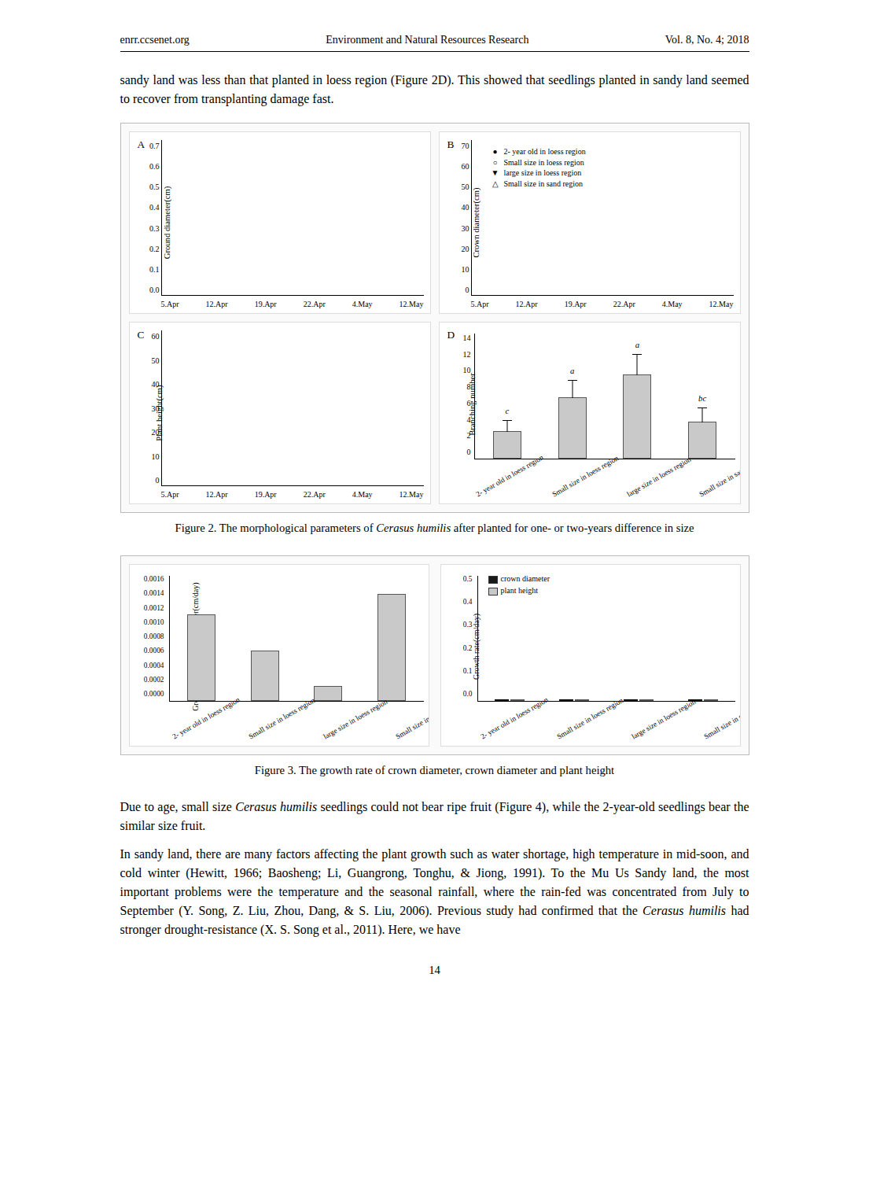enrr.ccsenet.org
Environment and Natural Resources Research
Vol. 8, No. 4; 2018
sandy land was less than that planted in loess region (Figure 2D). This showed that seedlings planted in sandy land seemed to recover from transplanting damage fast.
A
Ground diameter(cm)
0.70.60.50.40.30.20.10.0
5.Apr 12.Apr 19.Apr 22.Apr 4.May 12.May
B
Crown diameter(cm)
706050403020100
●2- year old in loess region
○Small size in loess region
▼large size in loess region
△Small size in sand region
5.Apr 12.Apr 19.Apr 22.Apr 4.May 12.May
C
Plant height(cm)
6050403020100
5.Apr 12.Apr 19.Apr 22.Apr 4.May 12.May
D
Branching number
14121086420
c
a
a
bc
2- year old in loess region Small size in loess region large size in loess region Small size in sand region
Figure 2. The morphological parameters of Cerasus humilis after planted for one- or two-years difference in size
Growth rate of ground diameter(cm/day)
0.00160.00140.00120.00100.00080.00060.00040.00020.0000
2- year old in loess region Small size in loess region large size in loess region Small size in sand region
Growth rate(cm/day)
0.50.40.30.20.10.0
crown diameter
plant height
2- year old in loess region Small size in loess region large size in loess region Small size in sand region
Figure 3. The growth rate of crown diameter, crown diameter and plant height
Due to age, small size Cerasus humilis seedlings could not bear ripe fruit (Figure 4), while the 2-year-old seedlings bear the similar size fruit.
In sandy land, there are many factors affecting the plant growth such as water shortage, high temperature in mid-soon, and cold winter (Hewitt, 1966; Baosheng; Li, Guangrong, Tonghu, & Jiong, 1991). To the Mu Us Sandy land, the most important problems were the temperature and the seasonal rainfall, where the rain-fed was concentrated from July to September (Y. Song, Z. Liu, Zhou, Dang, & S. Liu, 2006). Previous study had confirmed that the Cerasus humilis had stronger drought-resistance (X. S. Song et al., 2011). Here, we have
14